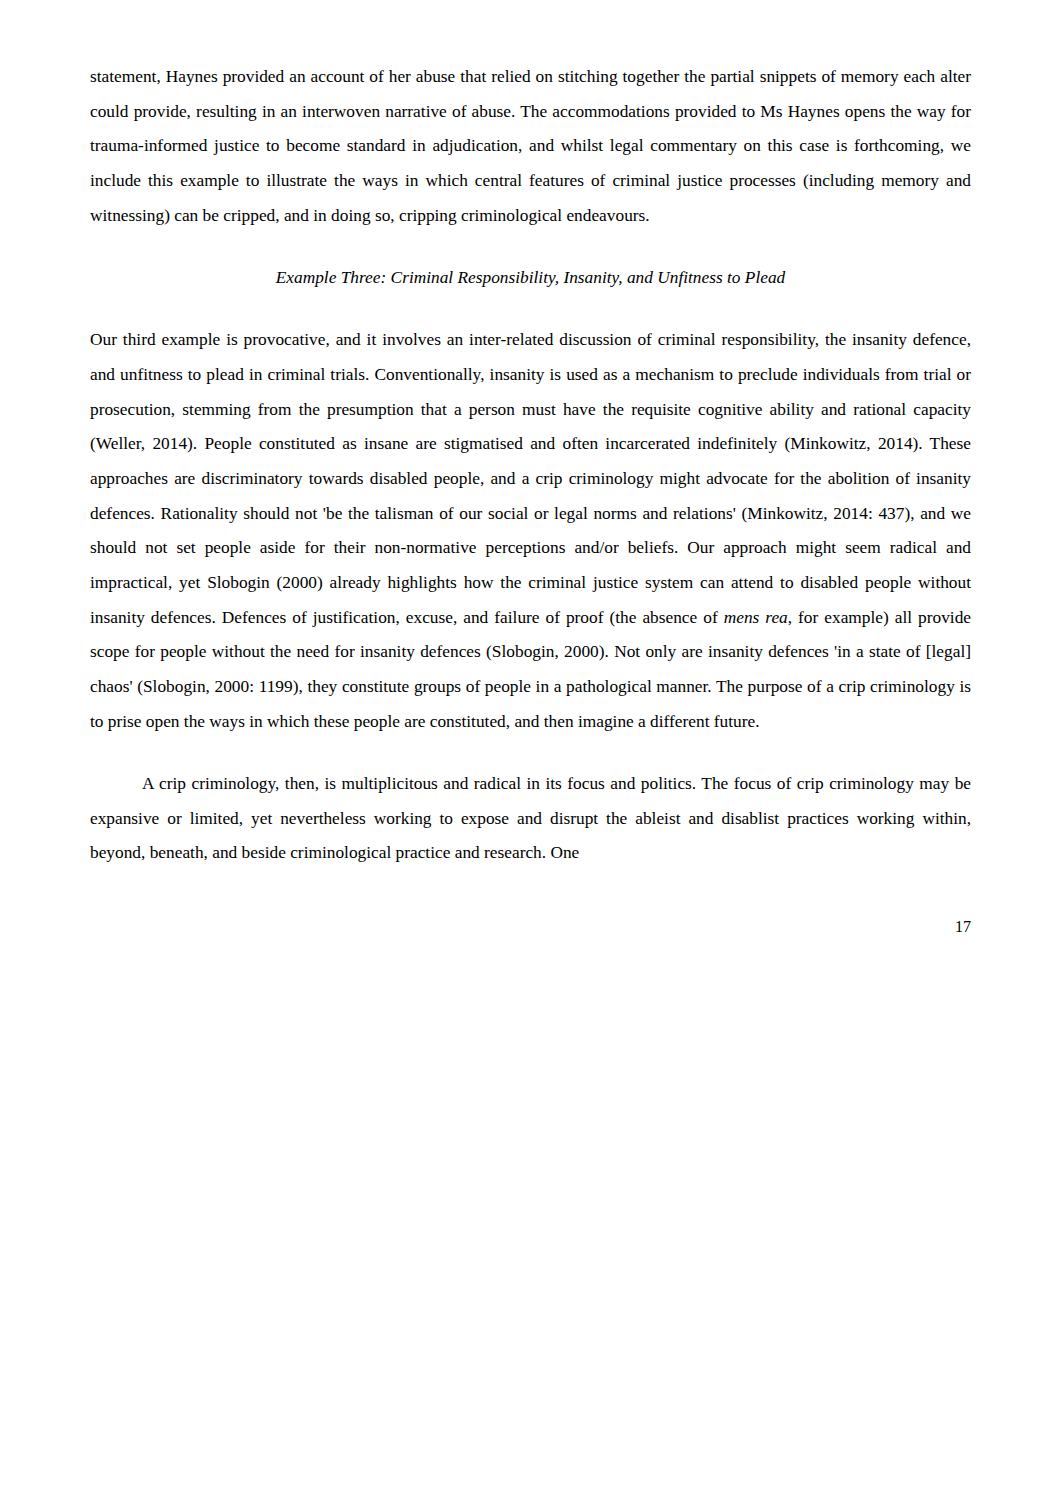statement, Haynes provided an account of her abuse that relied on stitching together the partial snippets of memory each alter could provide, resulting in an interwoven narrative of abuse. The accommodations provided to Ms Haynes opens the way for trauma-informed justice to become standard in adjudication, and whilst legal commentary on this case is forthcoming, we include this example to illustrate the ways in which central features of criminal justice processes (including memory and witnessing) can be cripped, and in doing so, cripping criminological endeavours.
Example Three: Criminal Responsibility, Insanity, and Unfitness to Plead
Our third example is provocative, and it involves an inter-related discussion of criminal responsibility, the insanity defence, and unfitness to plead in criminal trials. Conventionally, insanity is used as a mechanism to preclude individuals from trial or prosecution, stemming from the presumption that a person must have the requisite cognitive ability and rational capacity (Weller, 2014). People constituted as insane are stigmatised and often incarcerated indefinitely (Minkowitz, 2014). These approaches are discriminatory towards disabled people, and a crip criminology might advocate for the abolition of insanity defences. Rationality should not 'be the talisman of our social or legal norms and relations' (Minkowitz, 2014: 437), and we should not set people aside for their non-normative perceptions and/or beliefs. Our approach might seem radical and impractical, yet Slobogin (2000) already highlights how the criminal justice system can attend to disabled people without insanity defences. Defences of justification, excuse, and failure of proof (the absence of mens rea, for example) all provide scope for people without the need for insanity defences (Slobogin, 2000). Not only are insanity defences 'in a state of [legal] chaos' (Slobogin, 2000: 1199), they constitute groups of people in a pathological manner. The purpose of a crip criminology is to prise open the ways in which these people are constituted, and then imagine a different future.
A crip criminology, then, is multiplicitous and radical in its focus and politics. The focus of crip criminology may be expansive or limited, yet nevertheless working to expose and disrupt the ableist and disablist practices working within, beyond, beneath, and beside criminological practice and research. One
17